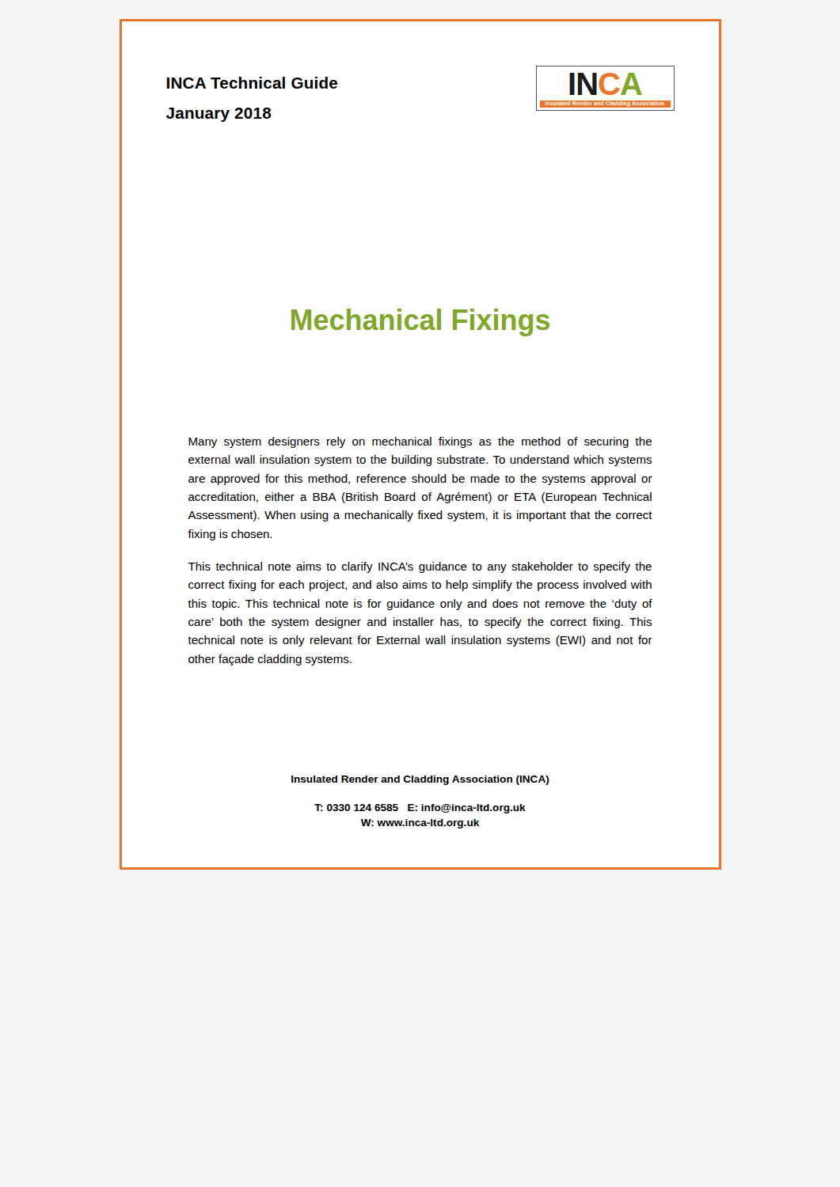INCA Technical Guide
January 2018
INCA
Insulated Render and Cladding Association
Mechanical Fixings
Many system designers rely on mechanical fixings as the method of securing the external wall insulation system to the building substrate. To understand which systems are approved for this method, reference should be made to the systems approval or accreditation, either a BBA (British Board of Agrément) or ETA (European Technical Assessment). When using a mechanically fixed system, it is important that the correct fixing is chosen.
This technical note aims to clarify INCA’s guidance to any stakeholder to specify the correct fixing for each project, and also aims to help simplify the process involved with this topic. This technical note is for guidance only and does not remove the ‘duty of care’ both the system designer and installer has, to specify the correct fixing. This technical note is only relevant for External wall insulation systems (EWI) and not for other façade cladding systems.
Insulated Render and Cladding Association (INCA)
T: 0330 124 6585 E: info@inca-ltd.org.uk
W: www.inca-ltd.org.uk